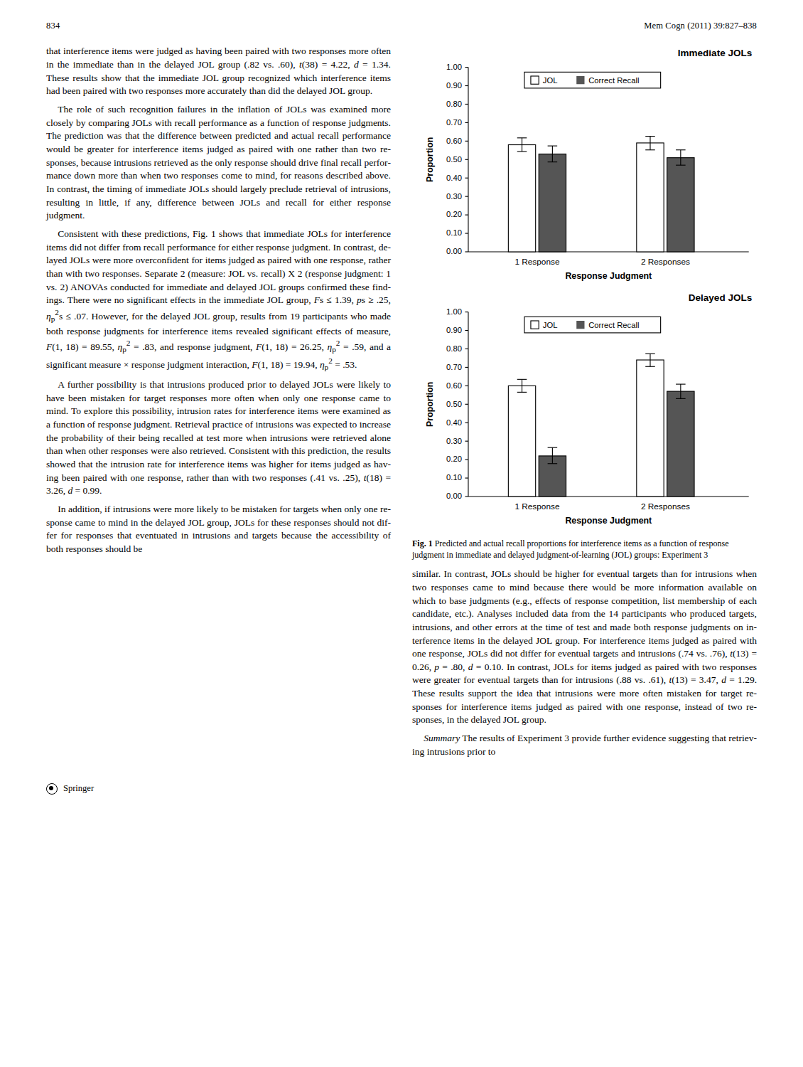834 Mem Cogn (2011) 39:827–838
that interference items were judged as having been paired with two responses more often in the immediate than in the delayed JOL group (.82 vs. .60), t(38) = 4.22, d = 1.34. These results show that the immediate JOL group recognized which interference items had been paired with two responses more accurately than did the delayed JOL group.
The role of such recognition failures in the inflation of JOLs was examined more closely by comparing JOLs with recall performance as a function of response judgments. The prediction was that the difference between predicted and actual recall performance would be greater for interference items judged as paired with one rather than two responses, because intrusions retrieved as the only response should drive final recall performance down more than when two responses come to mind, for reasons described above. In contrast, the timing of immediate JOLs should largely preclude retrieval of intrusions, resulting in little, if any, difference between JOLs and recall for either response judgment.
Consistent with these predictions, Fig. 1 shows that immediate JOLs for interference items did not differ from recall performance for either response judgment. In contrast, delayed JOLs were more overconfident for items judged as paired with one response, rather than with two responses. Separate 2 (measure: JOL vs. recall) X 2 (response judgment: 1 vs. 2) ANOVAs conducted for immediate and delayed JOL groups confirmed these findings. There were no significant effects in the immediate JOL group, Fs ≤ 1.39, ps ≥ .25, ηp2s ≤ .07. However, for the delayed JOL group, results from 19 participants who made both response judgments for interference items revealed significant effects of measure, F(1, 18) = 89.55, ηp2 = .83, and response judgment, F(1, 18) = 26.25, ηp2 = .59, and a significant measure × response judgment interaction, F(1, 18) = 19.94, ηp2 = .53.
A further possibility is that intrusions produced prior to delayed JOLs were likely to have been mistaken for target responses more often when only one response came to mind. To explore this possibility, intrusion rates for interference items were examined as a function of response judgment. Retrieval practice of intrusions was expected to increase the probability of their being recalled at test more when intrusions were retrieved alone than when other responses were also retrieved. Consistent with this prediction, the results showed that the intrusion rate for interference items was higher for items judged as having been paired with one response, rather than with two responses (.41 vs. .25), t(18) = 3.26, d = 0.99.
In addition, if intrusions were more likely to be mistaken for targets when only one response came to mind in the delayed JOL group, JOLs for these responses should not differ for responses that eventuated in intrusions and targets because the accessibility of both responses should be
Immediate JOLs 1.00 0.90 0.80 0.70 0.60 0.50 0.40 0.30 0.20 0.10 0.00 Proportion JOL Correct Recall 1 Response 2 Responses Response Judgment Delayed JOLs 1.00 0.90 0.80 0.70 0.60 0.50 0.40 0.30 0.20 0.10 0.00 Proportion JOL Correct Recall 1 Response 2 Responses Response Judgment
Fig. 1 Predicted and actual recall proportions for interference items as a function of response judgment in immediate and delayed judgment-of-learning (JOL) groups: Experiment 3
similar. In contrast, JOLs should be higher for eventual targets than for intrusions when two responses came to mind because there would be more information available on which to base judgments (e.g., effects of response competition, list membership of each candidate, etc.). Analyses included data from the 14 participants who produced targets, intrusions, and other errors at the time of test and made both response judgments on interference items in the delayed JOL group. For interference items judged as paired with one response, JOLs did not differ for eventual targets and intrusions (.74 vs. .76), t(13) = 0.26, p = .80, d = 0.10. In contrast, JOLs for items judged as paired with two responses were greater for eventual targets than for intrusions (.88 vs. .61), t(13) = 3.47, d = 1.29. These results support the idea that intrusions were more often mistaken for target responses for interference items judged as paired with one response, instead of two responses, in the delayed JOL group.
Summary The results of Experiment 3 provide further evidence suggesting that retrieving intrusions prior to
Springer